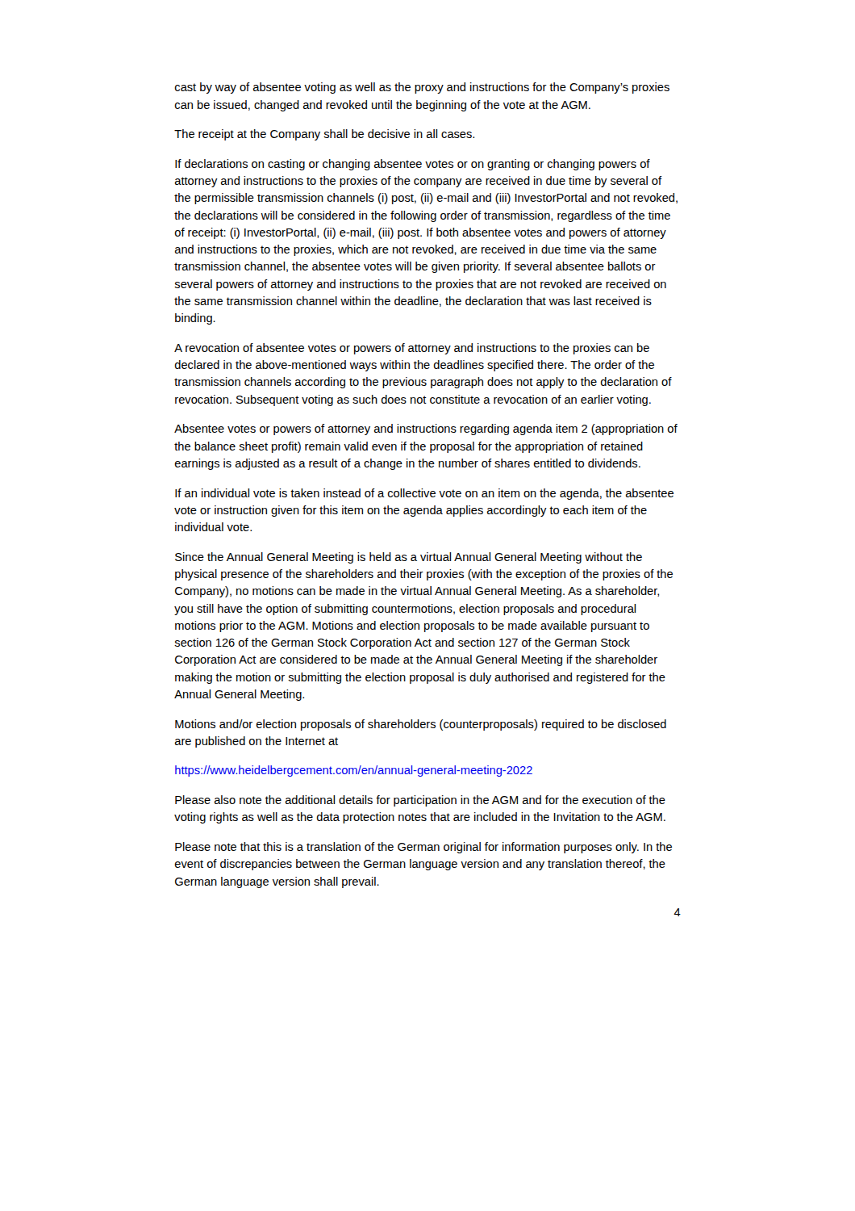cast by way of absentee voting as well as the proxy and instructions for the Company’s proxies can be issued, changed and revoked until the beginning of the vote at the AGM.
The receipt at the Company shall be decisive in all cases.
If declarations on casting or changing absentee votes or on granting or changing powers of attorney and instructions to the proxies of the company are received in due time by several of the permissible transmission channels (i) post, (ii) e-mail and (iii) InvestorPortal and not revoked, the declarations will be considered in the following order of transmission, regardless of the time of receipt: (i) InvestorPortal, (ii) e-mail, (iii) post. If both absentee votes and powers of attorney and instructions to the proxies, which are not revoked, are received in due time via the same transmission channel, the absentee votes will be given priority. If several absentee ballots or several powers of attorney and instructions to the proxies that are not revoked are received on the same transmission channel within the deadline, the declaration that was last received is binding.
A revocation of absentee votes or powers of attorney and instructions to the proxies can be declared in the above-mentioned ways within the deadlines specified there. The order of the transmission channels according to the previous paragraph does not apply to the declaration of revocation. Subsequent voting as such does not constitute a revocation of an earlier voting.
Absentee votes or powers of attorney and instructions regarding agenda item 2 (appropriation of the balance sheet profit) remain valid even if the proposal for the appropriation of retained earnings is adjusted as a result of a change in the number of shares entitled to dividends.
If an individual vote is taken instead of a collective vote on an item on the agenda, the absentee vote or instruction given for this item on the agenda applies accordingly to each item of the individual vote.
Since the Annual General Meeting is held as a virtual Annual General Meeting without the physical presence of the shareholders and their proxies (with the exception of the proxies of the Company), no motions can be made in the virtual Annual General Meeting. As a shareholder, you still have the option of submitting countermotions, election proposals and procedural motions prior to the AGM. Motions and election proposals to be made available pursuant to section 126 of the German Stock Corporation Act and section 127 of the German Stock Corporation Act are considered to be made at the Annual General Meeting if the shareholder making the motion or submitting the election proposal is duly authorised and registered for the Annual General Meeting.
Motions and/or election proposals of shareholders (counterproposals) required to be disclosed are published on the Internet at
https://www.heidelbergcement.com/en/annual-general-meeting-2022
Please also note the additional details for participation in the AGM and for the execution of the voting rights as well as the data protection notes that are included in the Invitation to the AGM.
Please note that this is a translation of the German original for information purposes only. In the event of discrepancies between the German language version and any translation thereof, the German language version shall prevail.
4